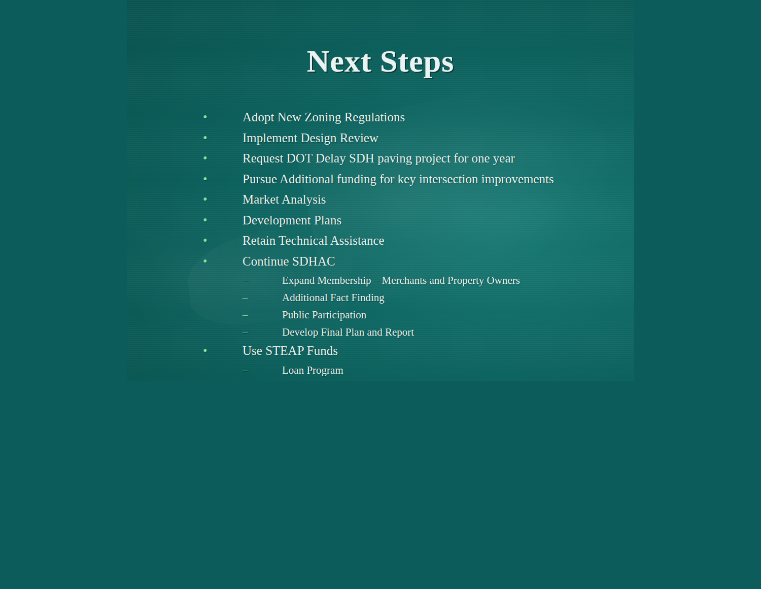Next Steps
•Adopt New Zoning Regulations
•Implement Design Review
•Request DOT Delay SDH paving project for one year
•Pursue Additional funding for key intersection improvements
•Market Analysis
•Development Plans
•Retain Technical Assistance
•Continue SDHAC
–Expand Membership – Merchants and Property Owners
–Additional Fact Finding
–Public Participation
–Develop Final Plan and Report
•Use STEAP Funds
–Loan Program
–Key Intersections
–Streetscape
–Tree Plantings